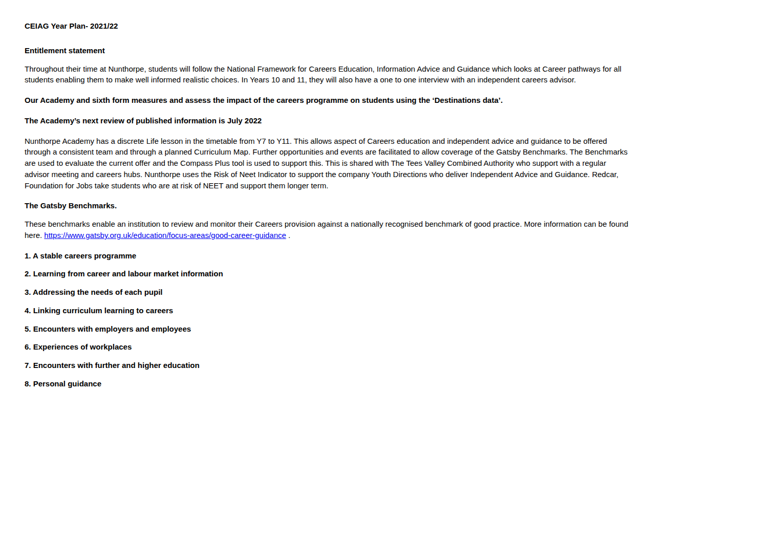CEIAG Year Plan- 2021/22
Entitlement statement
Throughout their time at Nunthorpe, students will follow the National Framework for Careers Education, Information Advice and Guidance which looks at Career pathways for all students enabling them to make well informed realistic choices. In Years 10 and 11, they will also have a one to one interview with an independent careers advisor.
Our Academy and sixth form measures and assess the impact of the careers programme on students using the ‘Destinations data’.
The Academy’s next review of published information is July 2022
Nunthorpe Academy has a discrete Life lesson in the timetable from Y7 to Y11. This allows aspect of Careers education and independent advice and guidance to be offered through a consistent team and through a planned Curriculum Map. Further opportunities and events are facilitated to allow coverage of the Gatsby Benchmarks. The Benchmarks are used to evaluate the current offer and the Compass Plus tool is used to support this. This is shared with The Tees Valley Combined Authority who support with a regular advisor meeting and careers hubs. Nunthorpe uses the Risk of Neet Indicator to support the company Youth Directions who deliver Independent Advice and Guidance. Redcar, Foundation for Jobs take students who are at risk of NEET and support them longer term.
The Gatsby Benchmarks.
These benchmarks enable an institution to review and monitor their Careers provision against a nationally recognised benchmark of good practice. More information can be found here. https://www.gatsby.org.uk/education/focus-areas/good-career-guidance .
1. A stable careers programme
2. Learning from career and labour market information
3. Addressing the needs of each pupil
4. Linking curriculum learning to careers
5. Encounters with employers and employees
6. Experiences of workplaces
7. Encounters with further and higher education
8. Personal guidance